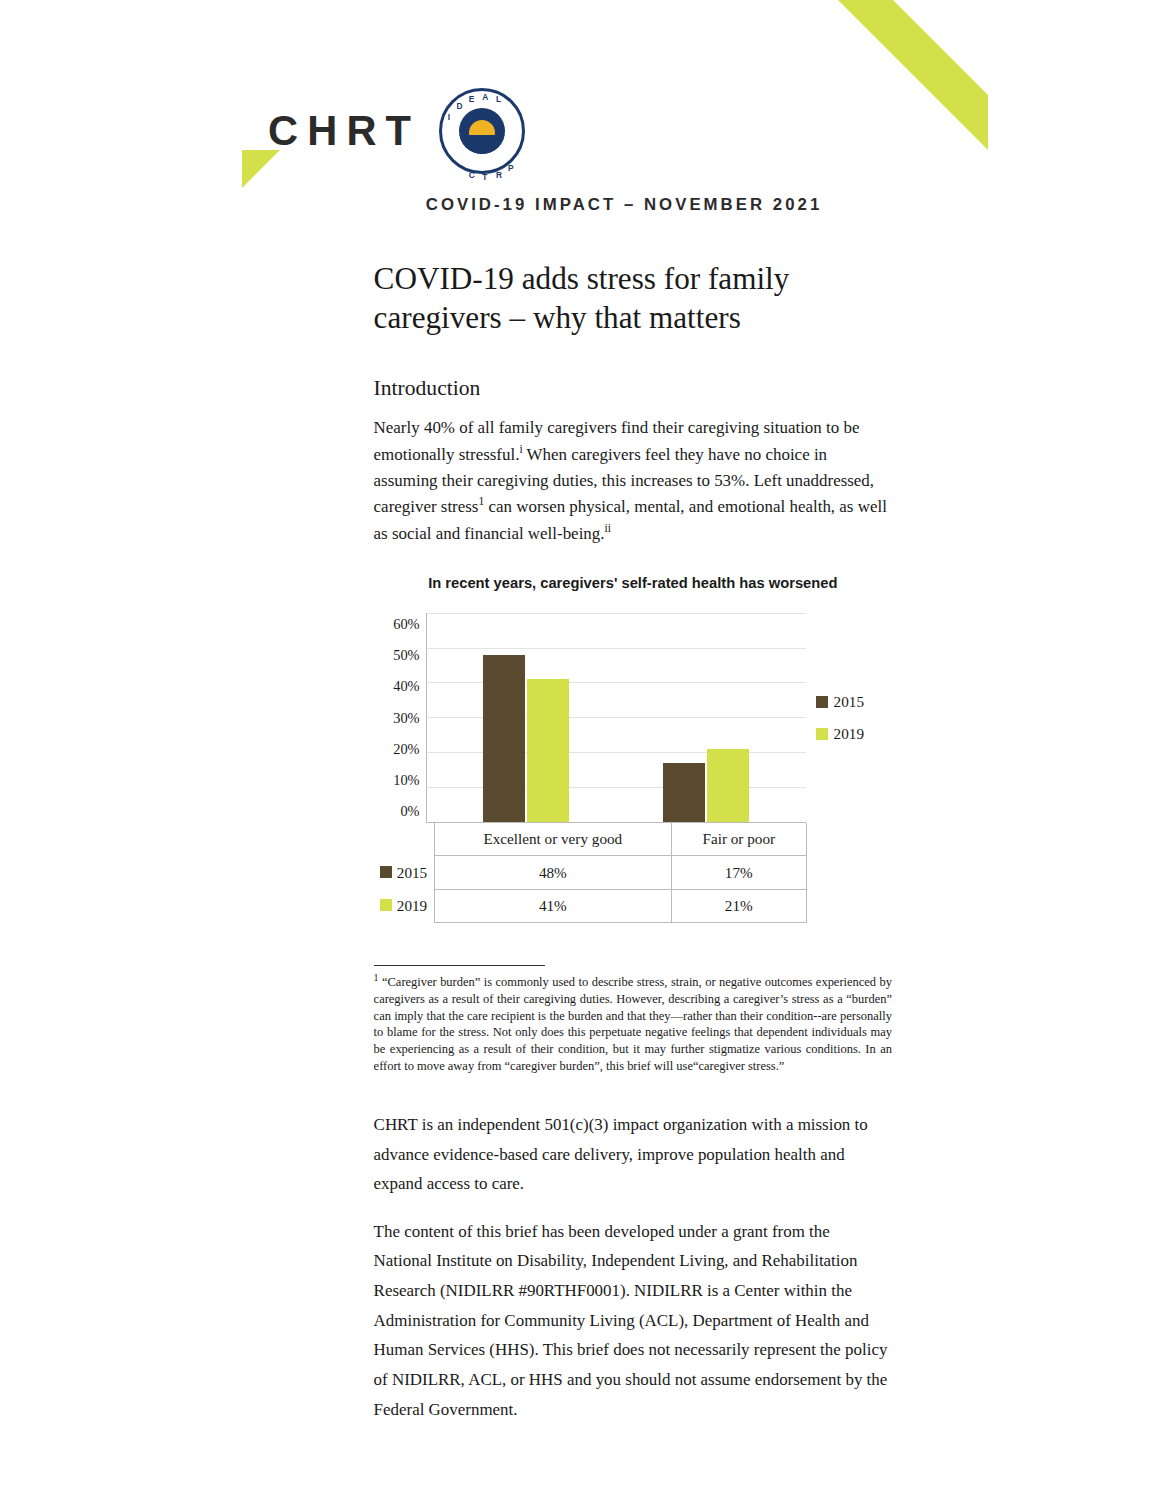CHRT
I D E A L P R T C
COVID-19 IMPACT – NOVEMBER 2021
COVID-19 adds stress for family caregivers – why that matters
Introduction
Nearly 40% of all family caregivers find their caregiving situation to be emotionally stressful.i When caregivers feel they have no choice in assuming their caregiving duties, this increases to 53%. Left unaddressed, caregiver stress1 can worsen physical, mental, and emotional health, as well as social and financial well-being.ii
In recent years, caregivers' self-rated health has worsened
60% 50% 40% 30% 20% 10% 0%
2015
2019
| | Excellent or very good | Fair or poor | |
| 2015 | 48% | 17% | |
| 2019 | 41% | 21% | |
1 “Caregiver burden” is commonly used to describe stress, strain, or negative outcomes experienced by caregivers as a result of their caregiving duties. However, describing a caregiver’s stress as a “burden” can imply that the care recipient is the burden and that they—rather than their condition--are personally to blame for the stress. Not only does this perpetuate negative feelings that dependent individuals may be experiencing as a result of their condition, but it may further stigmatize various conditions. In an effort to move away from “caregiver burden”, this brief will use“caregiver stress.”
CHRT is an independent 501(c)(3) impact organization with a mission to advance evidence-based care delivery, improve population health and expand access to care.
The content of this brief has been developed under a grant from the National Institute on Disability, Independent Living, and Rehabilitation Research (NIDILRR #90RTHF0001). NIDILRR is a Center within the Administration for Community Living (ACL), Department of Health and Human Services (HHS). This brief does not necessarily represent the policy of NIDILRR, ACL, or HHS and you should not assume endorsement by the Federal Government.